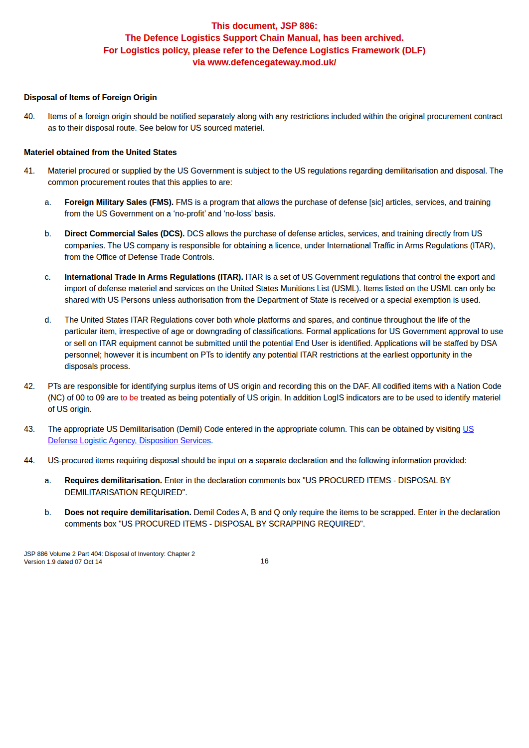This document, JSP 886:
The Defence Logistics Support Chain Manual, has been archived.
For Logistics policy, please refer to the Defence Logistics Framework (DLF)
via www.defencegateway.mod.uk/
Disposal of Items of Foreign Origin
40.
Items of a foreign origin should be notified separately along with any restrictions included within the original procurement contract as to their disposal route. See below for US sourced materiel.
Materiel obtained from the United States
41.
Materiel procured or supplied by the US Government is subject to the US regulations regarding demilitarisation and disposal. The common procurement routes that this applies to are:
a.
Foreign Military Sales (FMS). FMS is a program that allows the purchase of defense [sic] articles, services, and training from the US Government on a ‘no-profit’ and ‘no-loss’ basis.
b.
Direct Commercial Sales (DCS). DCS allows the purchase of defense articles, services, and training directly from US companies. The US company is responsible for obtaining a licence, under International Traffic in Arms Regulations (ITAR), from the Office of Defense Trade Controls.
c.
International Trade in Arms Regulations (ITAR). ITAR is a set of US Government regulations that control the export and import of defense materiel and services on the United States Munitions List (USML). Items listed on the USML can only be shared with US Persons unless authorisation from the Department of State is received or a special exemption is used.
d.
The United States ITAR Regulations cover both whole platforms and spares, and continue throughout the life of the particular item, irrespective of age or downgrading of classifications. Formal applications for US Government approval to use or sell on ITAR equipment cannot be submitted until the potential End User is identified. Applications will be staffed by DSA personnel; however it is incumbent on PTs to identify any potential ITAR restrictions at the earliest opportunity in the disposals process.
42.
PTs are responsible for identifying surplus items of US origin and recording this on the DAF. All codified items with a Nation Code (NC) of 00 to 09 are to be treated as being potentially of US origin. In addition LogIS indicators are to be used to identify materiel of US origin.
43.
The appropriate US Demilitarisation (Demil) Code entered in the appropriate column. This can be obtained by visiting US Defense Logistic Agency, Disposition Services.
44.
US-procured items requiring disposal should be input on a separate declaration and the following information provided:
a.
Requires demilitarisation. Enter in the declaration comments box "US PROCURED ITEMS - DISPOSAL BY DEMILITARISATION REQUIRED".
b.
Does not require demilitarisation. Demil Codes A, B and Q only require the items to be scrapped. Enter in the declaration comments box "US PROCURED ITEMS - DISPOSAL BY SCRAPPING REQUIRED".
JSP 886 Volume 2 Part 404: Disposal of Inventory: Chapter 2
Version 1.9 dated 07 Oct 14 16